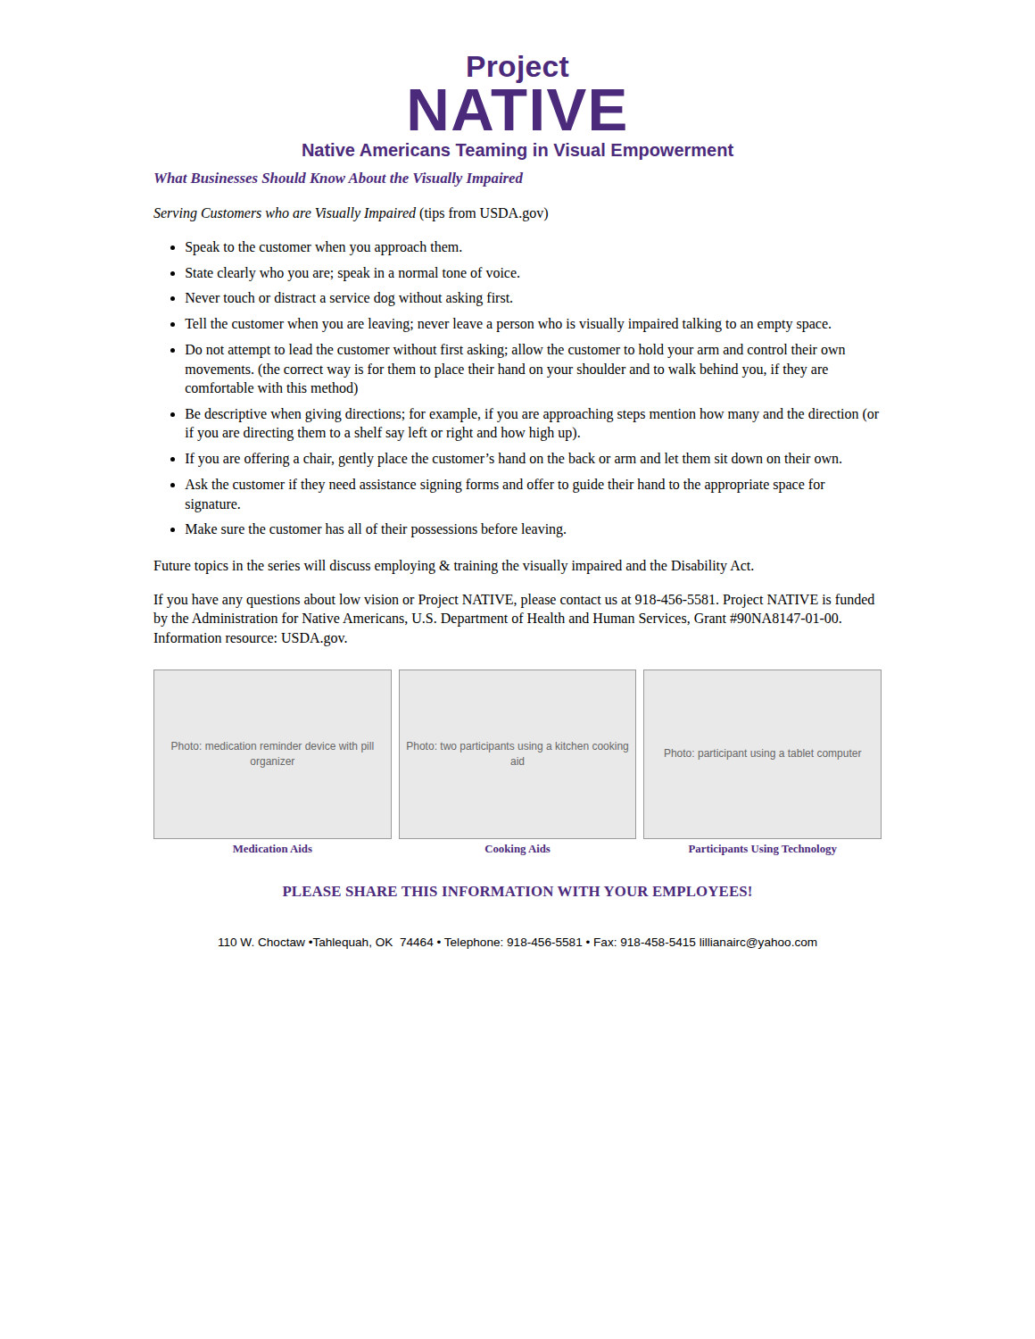Project
NATIVE
Native Americans Teaming in Visual Empowerment
What Businesses Should Know About the Visually Impaired
Serving Customers who are Visually Impaired (tips from USDA.gov)
Speak to the customer when you approach them.
State clearly who you are; speak in a normal tone of voice.
Never touch or distract a service dog without asking first.
Tell the customer when you are leaving; never leave a person who is visually impaired talking to an empty space.
Do not attempt to lead the customer without first asking; allow the customer to hold your arm and control their own movements. (the correct way is for them to place their hand on your shoulder and to walk behind you, if they are comfortable with this method)
Be descriptive when giving directions; for example, if you are approaching steps mention how many and the direction (or if you are directing them to a shelf say left or right and how high up).
If you are offering a chair, gently place the customer’s hand on the back or arm and let them sit down on their own.
Ask the customer if they need assistance signing forms and offer to guide their hand to the appropriate space for signature.
Make sure the customer has all of their possessions before leaving.
Future topics in the series will discuss employing & training the visually impaired and the Disability Act.
If you have any questions about low vision or Project NATIVE, please contact us at 918-456-5581. Project NATIVE is funded by the Administration for Native Americans, U.S. Department of Health and Human Services, Grant #90NA8147-01-00. Information resource: USDA.gov.
Photo: medication reminder device with pill organizer
Medication Aids
Photo: two participants using a kitchen cooking aid
Cooking Aids
Photo: participant using a tablet computer
Participants Using Technology
PLEASE SHARE THIS INFORMATION WITH YOUR EMPLOYEES!
110 W. Choctaw •Tahlequah, OK 74464 • Telephone: 918-456-5581 • Fax: 918-458-5415 lillianairc@yahoo.com